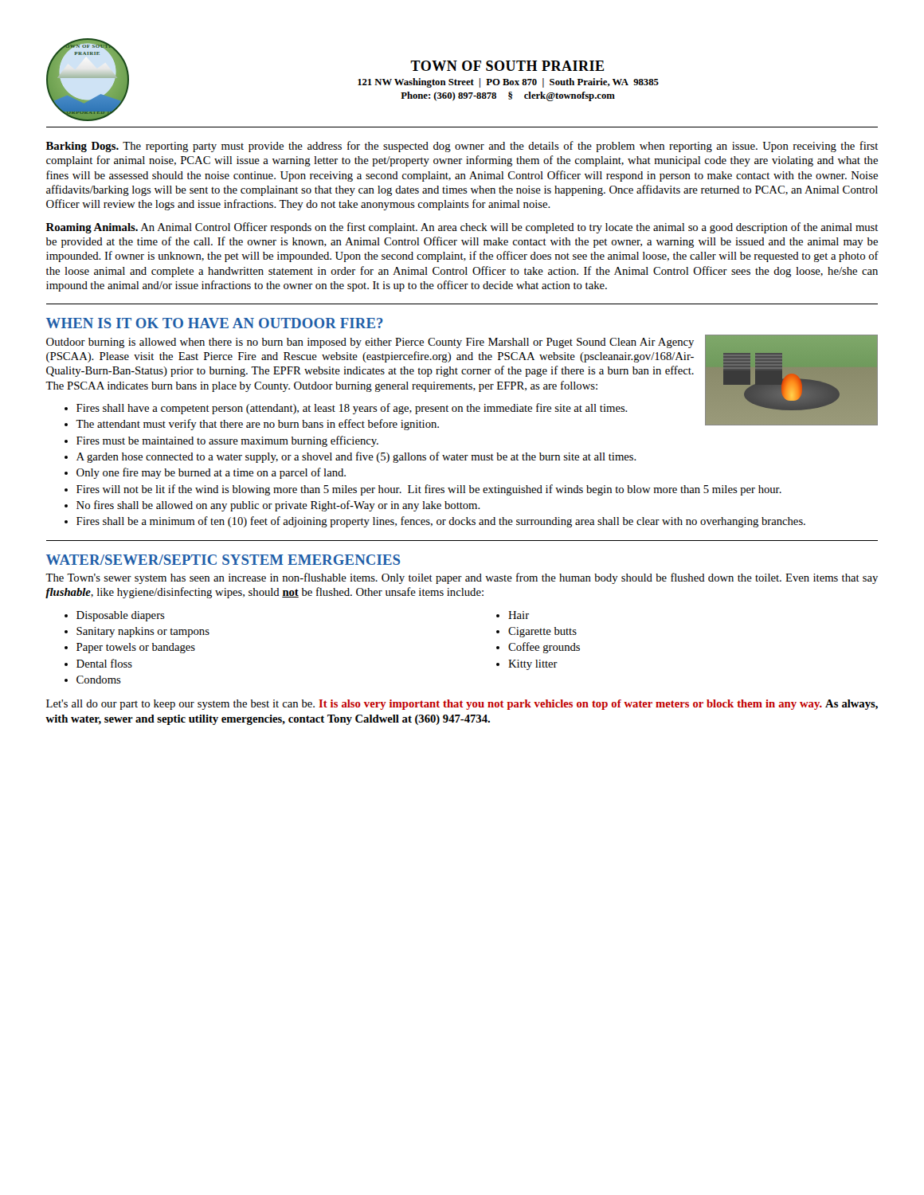TOWN OF SOUTH PRAIRIE
INCORPORATED 1909
TOWN OF SOUTH PRAIRIE
121 NW Washington Street | PO Box 870 | South Prairie, WA 98385
Phone: (360) 897-8878§clerk@townofsp.com
Barking Dogs. The reporting party must provide the address for the suspected dog owner and the details of the problem when reporting an issue. Upon receiving the first complaint for animal noise, PCAC will issue a warning letter to the pet/property owner informing them of the complaint, what municipal code they are violating and what the fines will be assessed should the noise continue. Upon receiving a second complaint, an Animal Control Officer will respond in person to make contact with the owner. Noise affidavits/barking logs will be sent to the complainant so that they can log dates and times when the noise is happening. Once affidavits are returned to PCAC, an Animal Control Officer will review the logs and issue infractions. They do not take anonymous complaints for animal noise.
Roaming Animals. An Animal Control Officer responds on the first complaint. An area check will be completed to try locate the animal so a good description of the animal must be provided at the time of the call. If the owner is known, an Animal Control Officer will make contact with the pet owner, a warning will be issued and the animal may be impounded. If owner is unknown, the pet will be impounded. Upon the second complaint, if the officer does not see the animal loose, the caller will be requested to get a photo of the loose animal and complete a handwritten statement in order for an Animal Control Officer to take action. If the Animal Control Officer sees the dog loose, he/she can impound the animal and/or issue infractions to the owner on the spot. It is up to the officer to decide what action to take.
WHEN IS IT OK TO HAVE AN OUTDOOR FIRE?
Outdoor burning is allowed when there is no burn ban imposed by either Pierce County Fire Marshall or Puget Sound Clean Air Agency (PSCAA). Please visit the East Pierce Fire and Rescue website (eastpiercefire.org) and the PSCAA website (pscleanair.gov/168/Air-Quality-Burn-Ban-Status) prior to burning. The EPFR website indicates at the top right corner of the page if there is a burn ban in effect. The PSCAA indicates burn bans in place by County. Outdoor burning general requirements, per EFPR, as are follows:
Fires shall have a competent person (attendant), at least 18 years of age, present on the immediate fire site at all times.
The attendant must verify that there are no burn bans in effect before ignition.
Fires must be maintained to assure maximum burning efficiency.
A garden hose connected to a water supply, or a shovel and five (5) gallons of water must be at the burn site at all times.
Only one fire may be burned at a time on a parcel of land.
Fires will not be lit if the wind is blowing more than 5 miles per hour. Lit fires will be extinguished if winds begin to blow more than 5 miles per hour.
No fires shall be allowed on any public or private Right-of-Way or in any lake bottom.
Fires shall be a minimum of ten (10) feet of adjoining property lines, fences, or docks and the surrounding area shall be clear with no overhanging branches.
WATER/SEWER/SEPTIC SYSTEM EMERGENCIES
The Town's sewer system has seen an increase in non-flushable items. Only toilet paper and waste from the human body should be flushed down the toilet. Even items that say flushable, like hygiene/disinfecting wipes, should not be flushed. Other unsafe items include:
Disposable diapers
Sanitary napkins or tampons
Paper towels or bandages
Dental floss
Condoms
Hair
Cigarette butts
Coffee grounds
Kitty litter
Let's all do our part to keep our system the best it can be. It is also very important that you not park vehicles on top of water meters or block them in any way. As always, with water, sewer and septic utility emergencies, contact Tony Caldwell at (360) 947-4734.